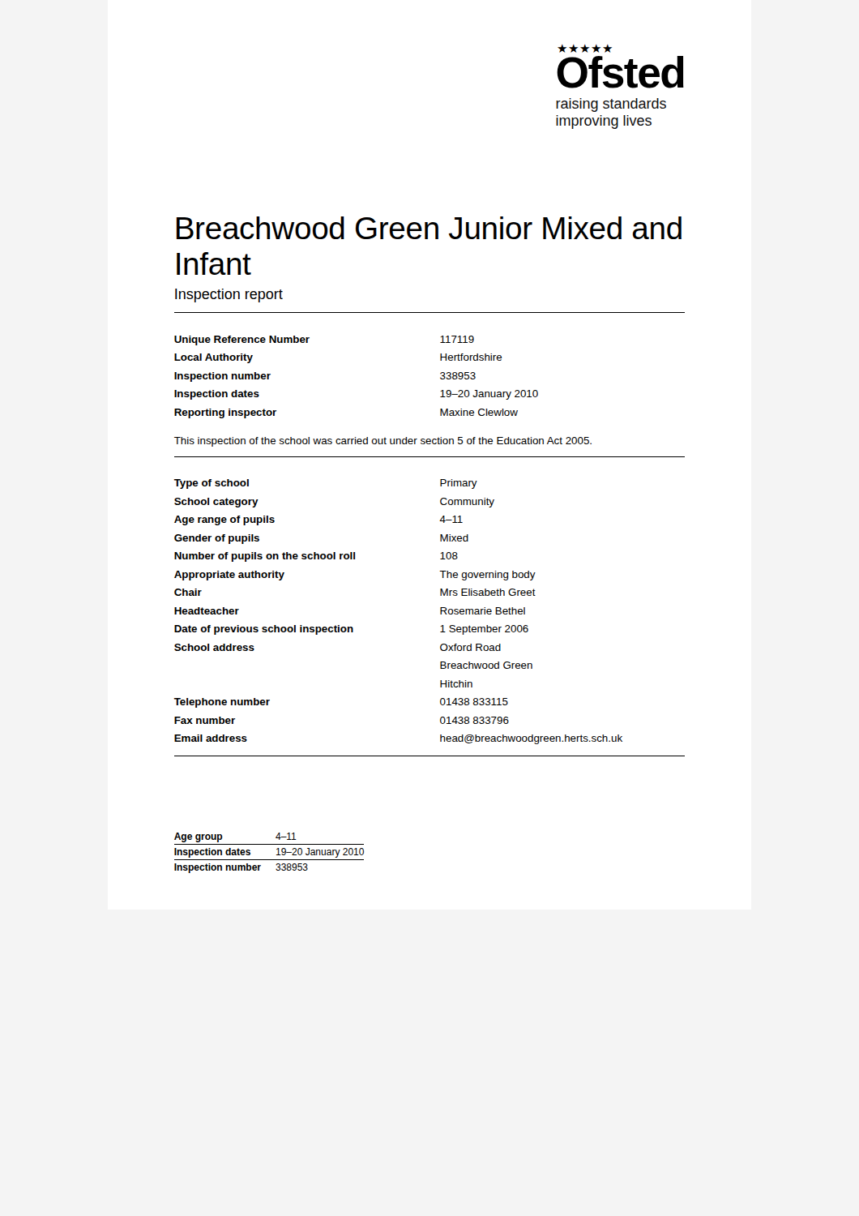★★★★★
Ofsted
raising standards
improving lives
Breachwood Green Junior Mixed and Infant
Inspection report
| Unique Reference Number | 117119 |
| Local Authority | Hertfordshire |
| Inspection number | 338953 |
| Inspection dates | 19–20 January 2010 |
| Reporting inspector | Maxine Clewlow |
This inspection of the school was carried out under section 5 of the Education Act 2005.
| Type of school | Primary |
| School category | Community |
| Age range of pupils | 4–11 |
| Gender of pupils | Mixed |
| Number of pupils on the school roll | 108 |
| Appropriate authority | The governing body |
| Chair | Mrs Elisabeth Greet |
| Headteacher | Rosemarie Bethel |
| Date of previous school inspection | 1 September 2006 |
| School address | Oxford Road |
| | Breachwood Green |
| | Hitchin |
| Telephone number | 01438 833115 |
| Fax number | 01438 833796 |
| Email address | head@breachwoodgreen.herts.sch.uk |
| Age group | 4–11 |
| Inspection dates | 19–20 January 2010 |
| Inspection number | 338953 |